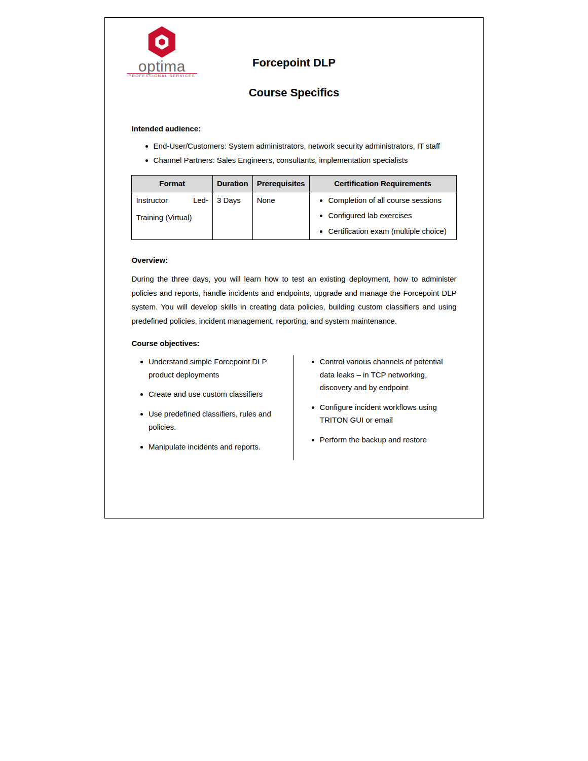optima
Professional Services
Forcepoint DLP
Course Specifics
Intended audience:
End-User/Customers: System administrators, network security administrators, IT staff
Channel Partners: Sales Engineers, consultants, implementation specialists
| Format | Duration | Prerequisites | Certification Requirements |
| --- | --- | --- | --- |
| Instructor Led- Training (Virtual) | 3 Days | None | Completion of all course sessions Configured lab exercises Certification exam (multiple choice) |
Overview:
During the three days, you will learn how to test an existing deployment, how to administer policies and reports, handle incidents and endpoints, upgrade and manage the Forcepoint DLP system. You will develop skills in creating data policies, building custom classifiers and using predefined policies, incident management, reporting, and system maintenance.
Course objectives:
Understand simple Forcepoint DLP product deployments
Create and use custom classifiers
Use predefined classifiers, rules and policies.
Manipulate incidents and reports.
Control various channels of potential data leaks – in TCP networking, discovery and by endpoint
Configure incident workflows using TRITON GUI or email
Perform the backup and restore